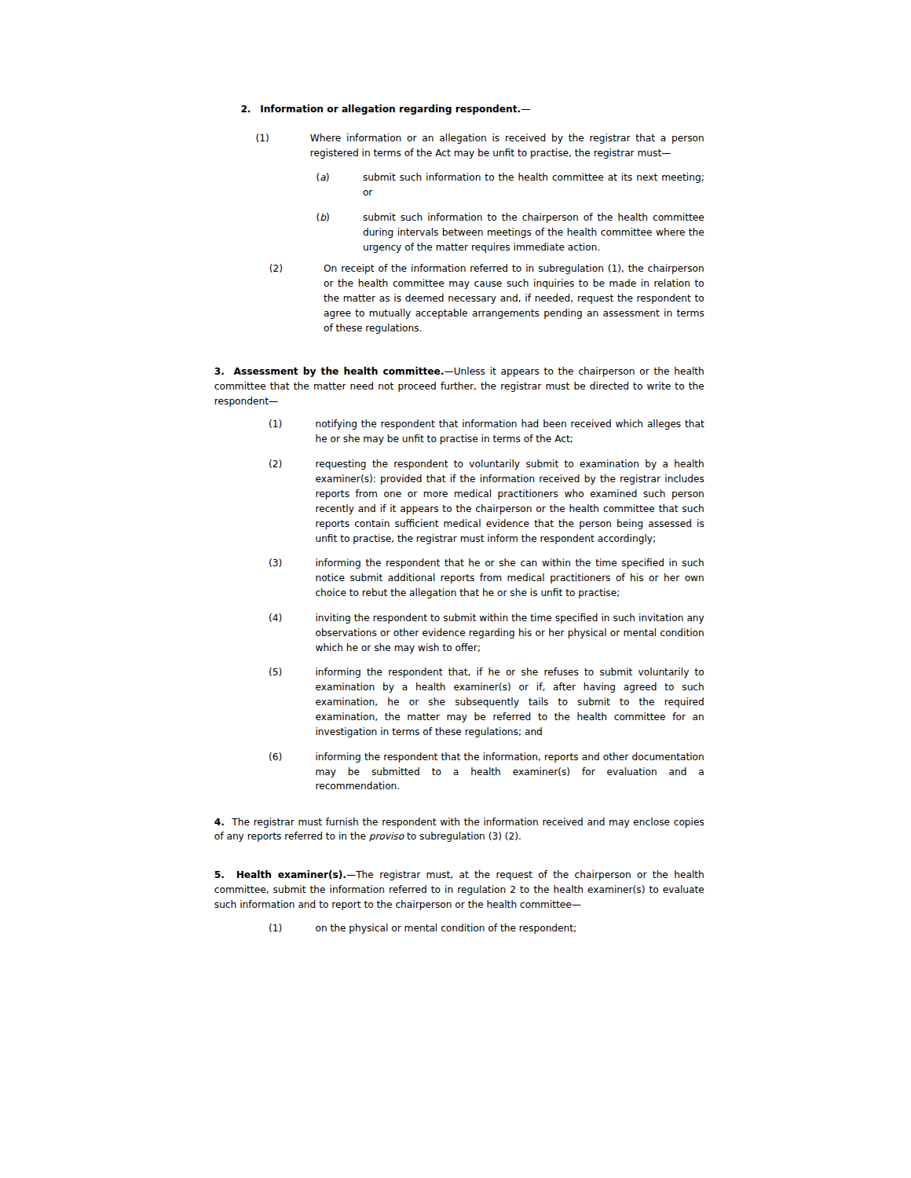2. Information or allegation regarding respondent.—
(1) Where information or an allegation is received by the registrar that a person registered in terms of the Act may be unfit to practise, the registrar must—
(a) submit such information to the health committee at its next meeting; or
(b) submit such information to the chairperson of the health committee during intervals between meetings of the health committee where the urgency of the matter requires immediate action.
(2) On receipt of the information referred to in subregulation (1), the chairperson or the health committee may cause such inquiries to be made in relation to the matter as is deemed necessary and, if needed, request the respondent to agree to mutually acceptable arrangements pending an assessment in terms of these regulations.
3. Assessment by the health committee.—Unless it appears to the chairperson or the health committee that the matter need not proceed further, the registrar must be directed to write to the respondent—
(1) notifying the respondent that information had been received which alleges that he or she may be unfit to practise in terms of the Act;
(2) requesting the respondent to voluntarily submit to examination by a health examiner(s): provided that if the information received by the registrar includes reports from one or more medical practitioners who examined such person recently and if it appears to the chairperson or the health committee that such reports contain sufficient medical evidence that the person being assessed is unfit to practise, the registrar must inform the respondent accordingly;
(3) informing the respondent that he or she can within the time specified in such notice submit additional reports from medical practitioners of his or her own choice to rebut the allegation that he or she is unfit to practise;
(4) inviting the respondent to submit within the time specified in such invitation any observations or other evidence regarding his or her physical or mental condition which he or she may wish to offer;
(5) informing the respondent that, if he or she refuses to submit voluntarily to examination by a health examiner(s) or if, after having agreed to such examination, he or she subsequently tails to submit to the required examination, the matter may be referred to the health committee for an investigation in terms of these regulations; and
(6) informing the respondent that the information, reports and other documentation may be submitted to a health examiner(s) for evaluation and a recommendation.
4. The registrar must furnish the respondent with the information received and may enclose copies of any reports referred to in the proviso to subregulation (3) (2).
5. Health examiner(s).—The registrar must, at the request of the chairperson or the health committee, submit the information referred to in regulation 2 to the health examiner(s) to evaluate such information and to report to the chairperson or the health committee—
(1) on the physical or mental condition of the respondent;